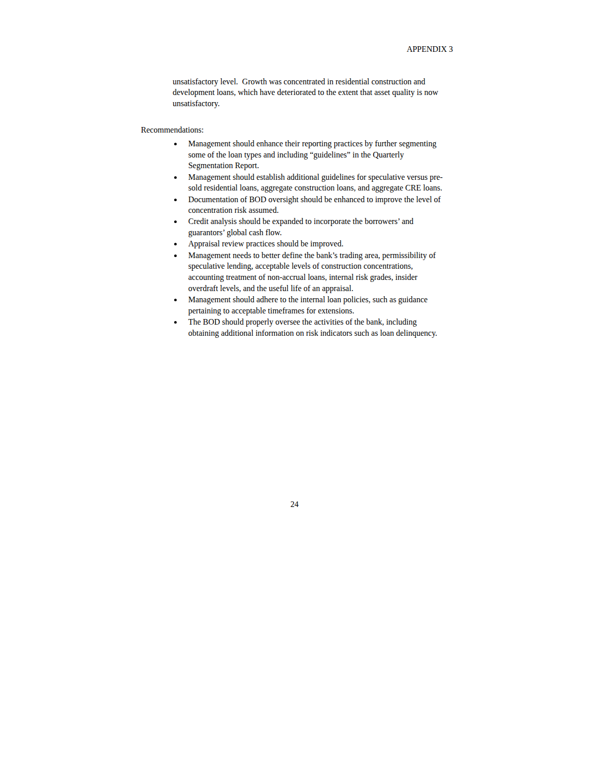APPENDIX 3
unsatisfactory level. Growth was concentrated in residential construction and development loans, which have deteriorated to the extent that asset quality is now unsatisfactory.
Recommendations:
Management should enhance their reporting practices by further segmenting some of the loan types and including “guidelines” in the Quarterly Segmentation Report.
Management should establish additional guidelines for speculative versus pre-sold residential loans, aggregate construction loans, and aggregate CRE loans.
Documentation of BOD oversight should be enhanced to improve the level of concentration risk assumed.
Credit analysis should be expanded to incorporate the borrowers’ and guarantors’ global cash flow.
Appraisal review practices should be improved.
Management needs to better define the bank’s trading area, permissibility of speculative lending, acceptable levels of construction concentrations, accounting treatment of non-accrual loans, internal risk grades, insider overdraft levels, and the useful life of an appraisal.
Management should adhere to the internal loan policies, such as guidance pertaining to acceptable timeframes for extensions.
The BOD should properly oversee the activities of the bank, including obtaining additional information on risk indicators such as loan delinquency.
24